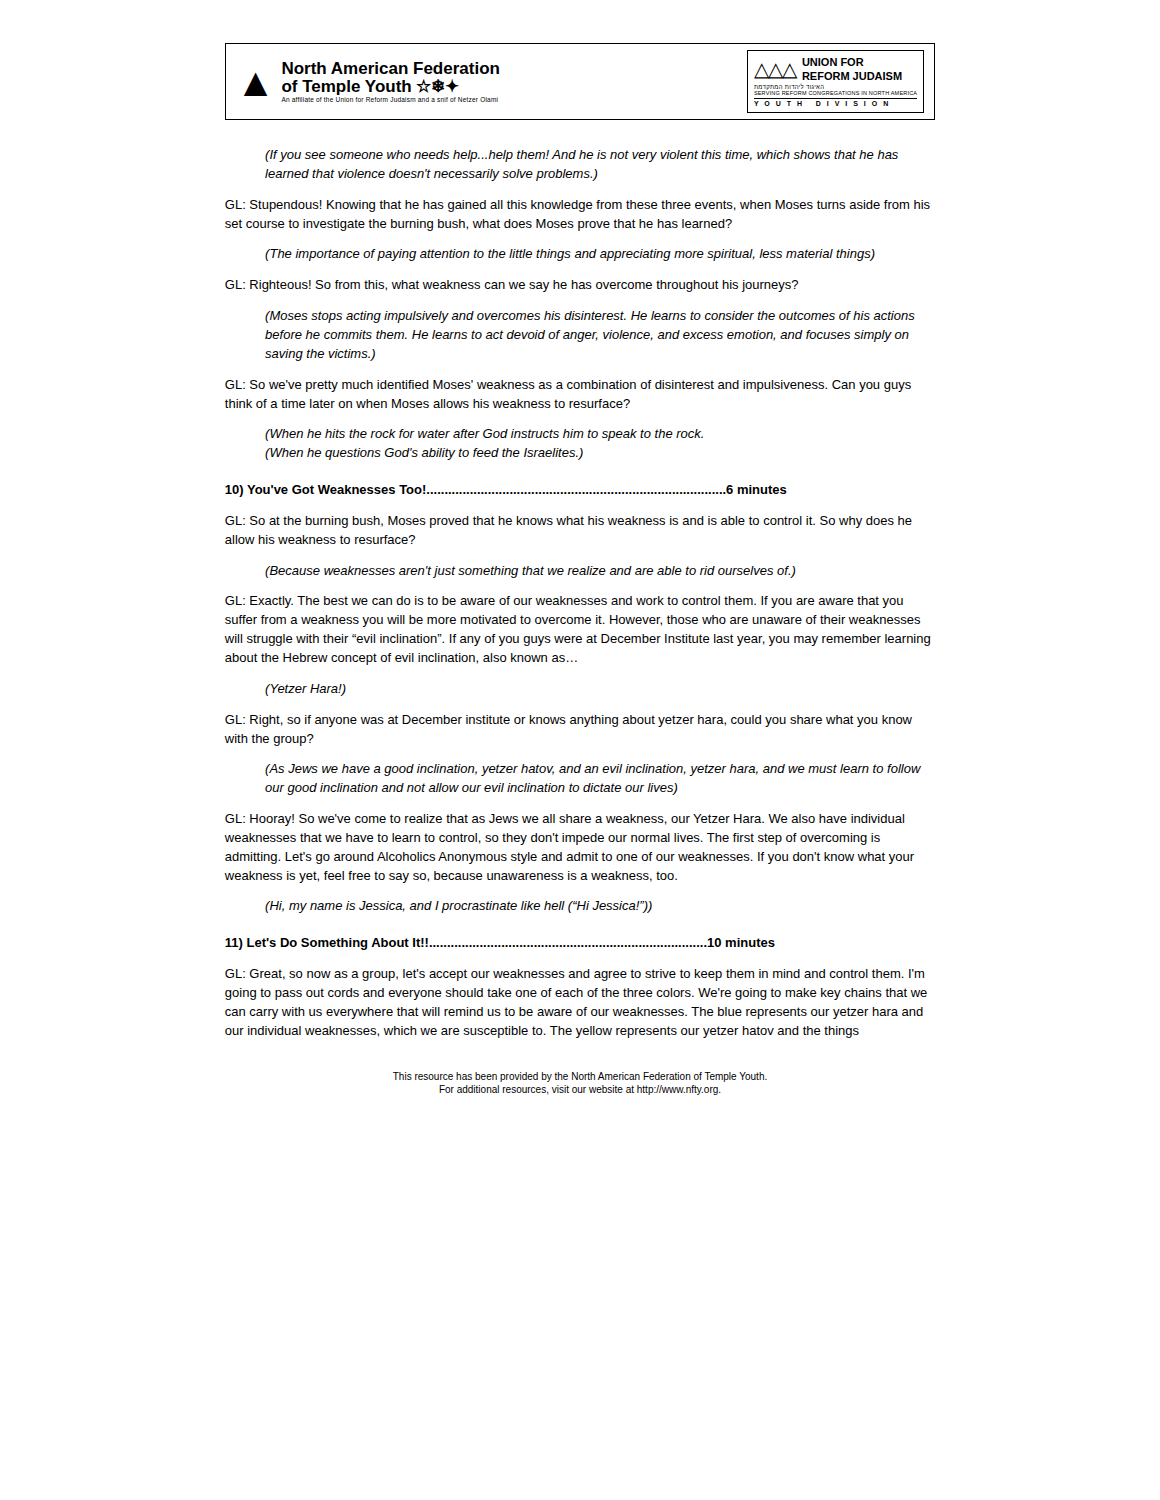▲
North American Federation
of Temple Youth ☆❄✦
An affiliate of the Union for Reform Judaism and a snif of Netzer Olami
△△△ UNION FOR
REFORM JUDAISM
האיגוד ליהדות המתקדמת
SERVING REFORM CONGREGATIONS IN NORTH AMERICA
Y O U T H D I V I S I O N
(If you see someone who needs help...help them! And he is not very violent this time, which shows that he has learned that violence doesn't necessarily solve problems.)
GL: Stupendous! Knowing that he has gained all this knowledge from these three events, when Moses turns aside from his set course to investigate the burning bush, what does Moses prove that he has learned?
(The importance of paying attention to the little things and appreciating more spiritual, less material things)
GL: Righteous! So from this, what weakness can we say he has overcome throughout his journeys?
(Moses stops acting impulsively and overcomes his disinterest. He learns to consider the outcomes of his actions before he commits them. He learns to act devoid of anger, violence, and excess emotion, and focuses simply on saving the victims.)
GL: So we've pretty much identified Moses' weakness as a combination of disinterest and impulsiveness. Can you guys think of a time later on when Moses allows his weakness to resurface?
(When he hits the rock for water after God instructs him to speak to the rock.
(When he questions God's ability to feed the Israelites.)
10) You've Got Weaknesses Too!...................................................................................6 minutes
GL: So at the burning bush, Moses proved that he knows what his weakness is and is able to control it. So why does he allow his weakness to resurface?
(Because weaknesses aren't just something that we realize and are able to rid ourselves of.)
GL: Exactly. The best we can do is to be aware of our weaknesses and work to control them. If you are aware that you suffer from a weakness you will be more motivated to overcome it. However, those who are unaware of their weaknesses will struggle with their “evil inclination”. If any of you guys were at December Institute last year, you may remember learning about the Hebrew concept of evil inclination, also known as…
(Yetzer Hara!)
GL: Right, so if anyone was at December institute or knows anything about yetzer hara, could you share what you know with the group?
(As Jews we have a good inclination, yetzer hatov, and an evil inclination, yetzer hara, and we must learn to follow our good inclination and not allow our evil inclination to dictate our lives)
GL: Hooray! So we've come to realize that as Jews we all share a weakness, our Yetzer Hara. We also have individual weaknesses that we have to learn to control, so they don't impede our normal lives. The first step of overcoming is admitting. Let's go around Alcoholics Anonymous style and admit to one of our weaknesses. If you don't know what your weakness is yet, feel free to say so, because unawareness is a weakness, too.
(Hi, my name is Jessica, and I procrastinate like hell (“Hi Jessica!”))
11) Let's Do Something About It!!.............................................................................10 minutes
GL: Great, so now as a group, let's accept our weaknesses and agree to strive to keep them in mind and control them. I'm going to pass out cords and everyone should take one of each of the three colors. We're going to make key chains that we can carry with us everywhere that will remind us to be aware of our weaknesses. The blue represents our yetzer hara and our individual weaknesses, which we are susceptible to. The yellow represents our yetzer hatov and the things
This resource has been provided by the North American Federation of Temple Youth.
For additional resources, visit our website at http://www.nfty.org.